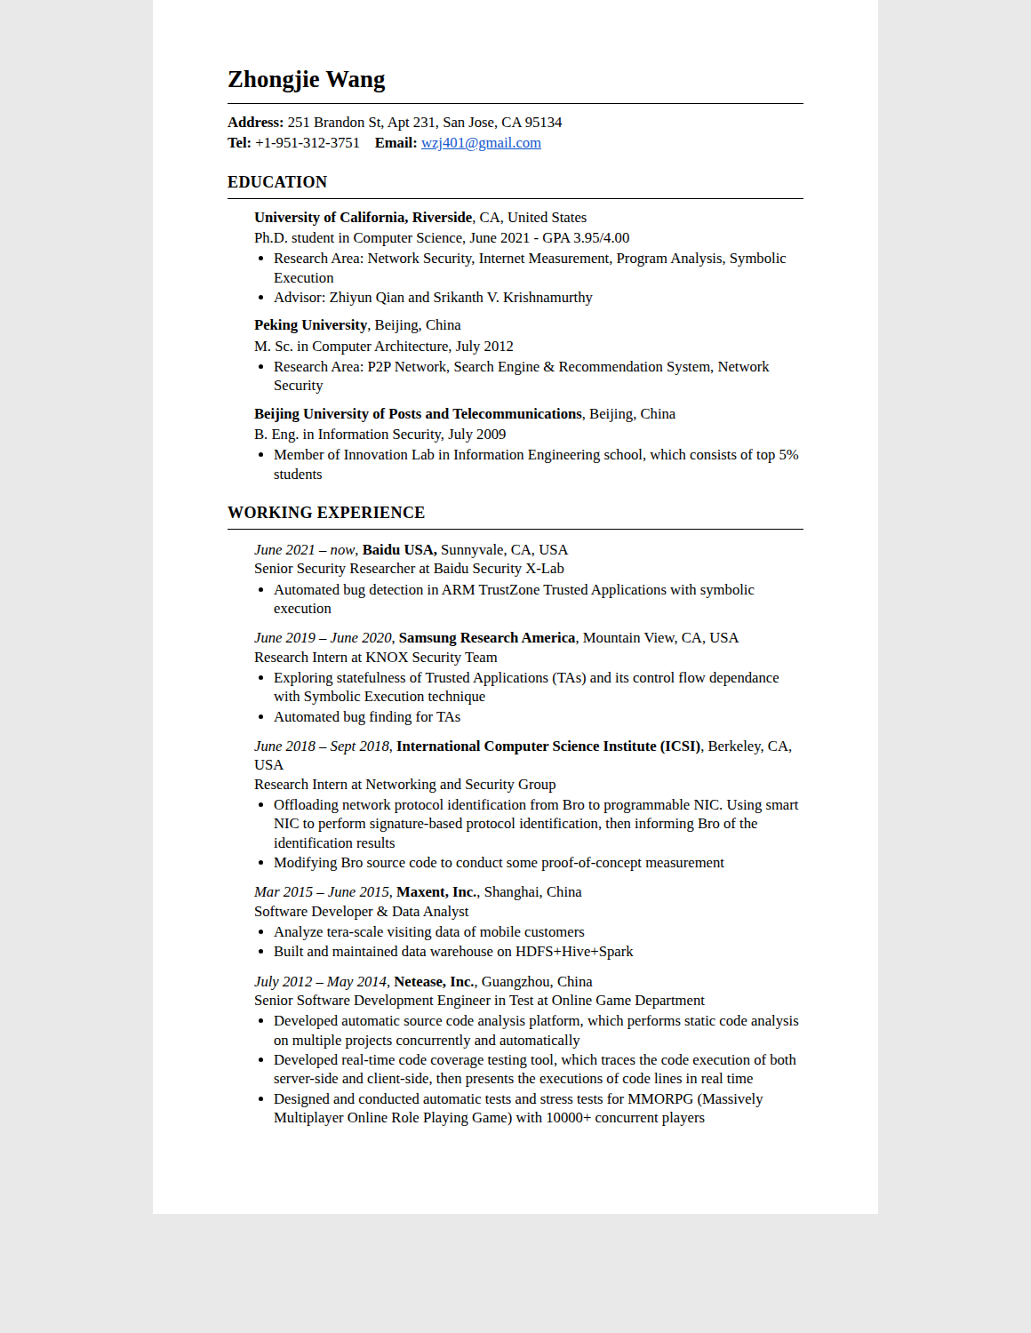Zhongjie Wang
Address: 251 Brandon St, Apt 231, San Jose, CA 95134
Tel: +1-951-312-3751 Email: wzj401@gmail.com
EDUCATION
University of California, Riverside, CA, United States
Ph.D. student in Computer Science, June 2021 - GPA 3.95/4.00
Research Area: Network Security, Internet Measurement, Program Analysis, Symbolic Execution
Advisor: Zhiyun Qian and Srikanth V. Krishnamurthy
Peking University, Beijing, China
M. Sc. in Computer Architecture, July 2012
Research Area: P2P Network, Search Engine & Recommendation System, Network Security
Beijing University of Posts and Telecommunications, Beijing, China
B. Eng. in Information Security, July 2009
Member of Innovation Lab in Information Engineering school, which consists of top 5% students
WORKING EXPERIENCE
June 2021 – now, Baidu USA, Sunnyvale, CA, USA
Senior Security Researcher at Baidu Security X-Lab
Automated bug detection in ARM TrustZone Trusted Applications with symbolic execution
June 2019 – June 2020, Samsung Research America, Mountain View, CA, USA
Research Intern at KNOX Security Team
Exploring statefulness of Trusted Applications (TAs) and its control flow dependance with Symbolic Execution technique
Automated bug finding for TAs
June 2018 – Sept 2018, International Computer Science Institute (ICSI), Berkeley, CA, USA
Research Intern at Networking and Security Group
Offloading network protocol identification from Bro to programmable NIC. Using smart NIC to perform signature-based protocol identification, then informing Bro of the identification results
Modifying Bro source code to conduct some proof-of-concept measurement
Mar 2015 – June 2015, Maxent, Inc., Shanghai, China
Software Developer & Data Analyst
Analyze tera-scale visiting data of mobile customers
Built and maintained data warehouse on HDFS+Hive+Spark
July 2012 – May 2014, Netease, Inc., Guangzhou, China
Senior Software Development Engineer in Test at Online Game Department
Developed automatic source code analysis platform, which performs static code analysis on multiple projects concurrently and automatically
Developed real-time code coverage testing tool, which traces the code execution of both server-side and client-side, then presents the executions of code lines in real time
Designed and conducted automatic tests and stress tests for MMORPG (Massively Multiplayer Online Role Playing Game) with 10000+ concurrent players